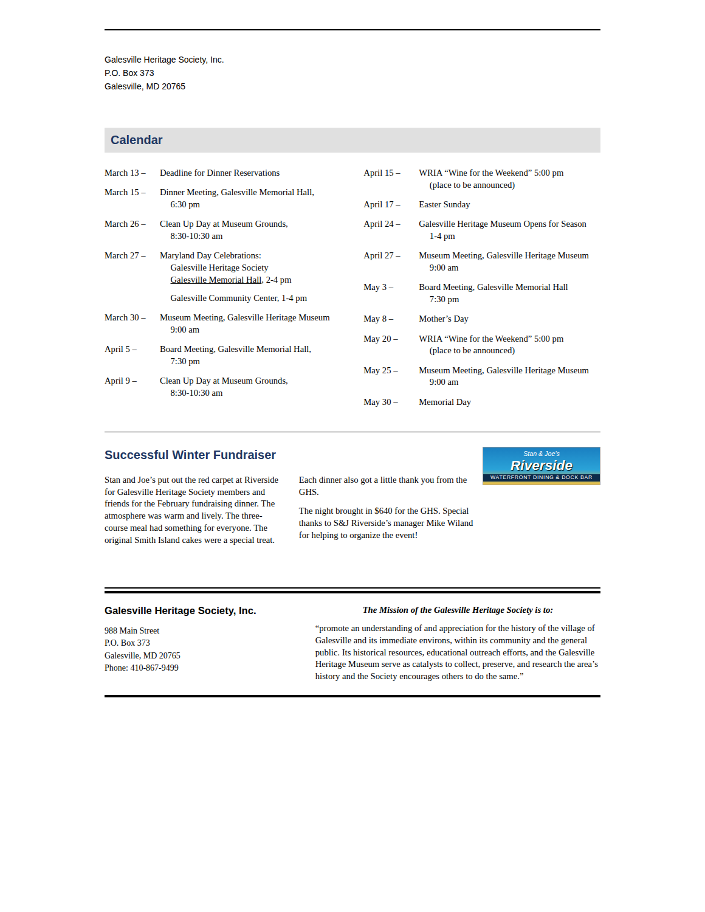Galesville Heritage Society, Inc.
P.O. Box 373
Galesville, MD 20765
Calendar
March 13 –
Deadline for Dinner Reservations
March 15 –
Dinner Meeting, Galesville Memorial Hall,6:30 pm
March 26 –
Clean Up Day at Museum Grounds,8:30-10:30 am
March 27 –
Maryland Day Celebrations:Galesville Heritage Society Galesville Memorial Hall, 2-4 pm Galesville Community Center, 1-4 pm
March 30 –
Museum Meeting, Galesville Heritage Museum9:00 am
April 5 –
Board Meeting, Galesville Memorial Hall,7:30 pm
April 9 –
Clean Up Day at Museum Grounds,8:30-10:30 am
April 15 –
WRIA “Wine for the Weekend” 5:00 pm(place to be announced)
April 17 –
Easter Sunday
April 24 –
Galesville Heritage Museum Opens for Season1-4 pm
April 27 –
Museum Meeting, Galesville Heritage Museum9:00 am
May 3 –
Board Meeting, Galesville Memorial Hall7:30 pm
May 8 –
Mother’s Day
May 20 –
WRIA “Wine for the Weekend” 5:00 pm(place to be announced)
May 25 –
Museum Meeting, Galesville Heritage Museum9:00 am
May 30 –
Memorial Day
Stan & Joe’s Riverside WATERFRONT DINING & DOCK BAR
Successful Winter Fundraiser
Stan and Joe’s put out the red carpet at Riverside for Galesville Heritage Society members and friends for the February fundraising dinner. The atmosphere was warm and lively. The three-course meal had something for everyone. The original Smith Island cakes were a special treat. Each dinner also got a little thank you from the GHS.
The night brought in $640 for the GHS. Special thanks to S&J Riverside’s manager Mike Wiland for helping to organize the event!
Galesville Heritage Society, Inc.
988 Main Street
P.O. Box 373
Galesville, MD 20765
Phone: 410-867-9499
The Mission of the Galesville Heritage Society is to:
“promote an understanding of and appreciation for the history of the village of Galesville and its immediate environs, within its community and the general public. Its historical resources, educational outreach efforts, and the Galesville Heritage Museum serve as catalysts to collect, preserve, and research the area’s history and the Society encourages others to do the same.”